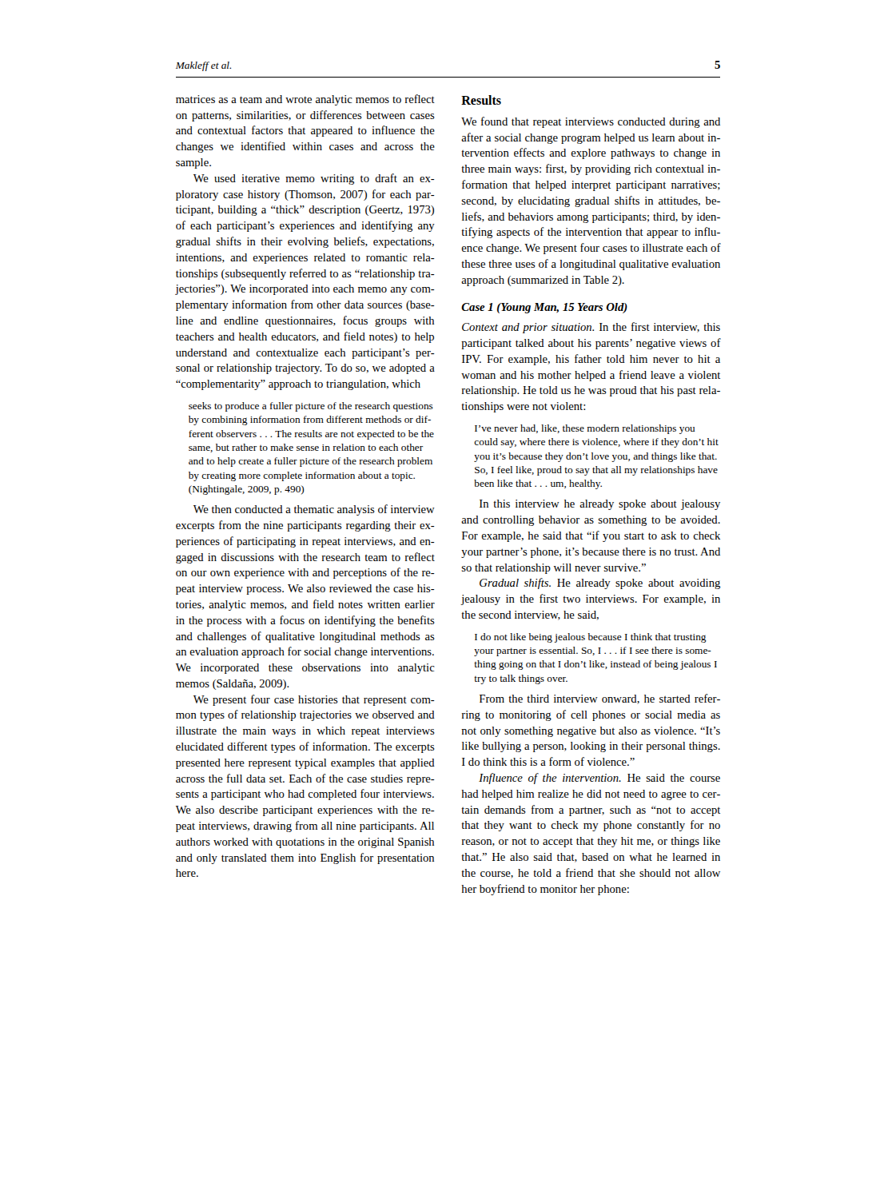Makleff et al. 5
matrices as a team and wrote analytic memos to reflect on patterns, similarities, or differences between cases and contextual factors that appeared to influence the changes we identified within cases and across the sample.
We used iterative memo writing to draft an exploratory case history (Thomson, 2007) for each participant, building a “thick” description (Geertz, 1973) of each participant’s experiences and identifying any gradual shifts in their evolving beliefs, expectations, intentions, and experiences related to romantic relationships (subsequently referred to as “relationship trajectories”). We incorporated into each memo any complementary information from other data sources (baseline and endline questionnaires, focus groups with teachers and health educators, and field notes) to help understand and contextualize each participant’s personal or relationship trajectory. To do so, we adopted a “complementarity” approach to triangulation, which
seeks to produce a fuller picture of the research questions by combining information from different methods or different observers . . . The results are not expected to be the same, but rather to make sense in relation to each other and to help create a fuller picture of the research problem by creating more complete information about a topic. (Nightingale, 2009, p. 490)
We then conducted a thematic analysis of interview excerpts from the nine participants regarding their experiences of participating in repeat interviews, and engaged in discussions with the research team to reflect on our own experience with and perceptions of the repeat interview process. We also reviewed the case histories, analytic memos, and field notes written earlier in the process with a focus on identifying the benefits and challenges of qualitative longitudinal methods as an evaluation approach for social change interventions. We incorporated these observations into analytic memos (Saldaña, 2009).
We present four case histories that represent common types of relationship trajectories we observed and illustrate the main ways in which repeat interviews elucidated different types of information. The excerpts presented here represent typical examples that applied across the full data set. Each of the case studies represents a participant who had completed four interviews. We also describe participant experiences with the repeat interviews, drawing from all nine participants. All authors worked with quotations in the original Spanish and only translated them into English for presentation here.
Results
We found that repeat interviews conducted during and after a social change program helped us learn about intervention effects and explore pathways to change in three main ways: first, by providing rich contextual information that helped interpret participant narratives; second, by elucidating gradual shifts in attitudes, beliefs, and behaviors among participants; third, by identifying aspects of the intervention that appear to influence change. We present four cases to illustrate each of these three uses of a longitudinal qualitative evaluation approach (summarized in Table 2).
Case 1 (Young Man, 15 Years Old)
Context and prior situation. In the first interview, this participant talked about his parents’ negative views of IPV. For example, his father told him never to hit a woman and his mother helped a friend leave a violent relationship. He told us he was proud that his past relationships were not violent:
I’ve never had, like, these modern relationships you could say, where there is violence, where if they don’t hit you it’s because they don’t love you, and things like that. So, I feel like, proud to say that all my relationships have been like that . . . um, healthy.
In this interview he already spoke about jealousy and controlling behavior as something to be avoided. For example, he said that “if you start to ask to check your partner’s phone, it’s because there is no trust. And so that relationship will never survive.”
Gradual shifts. He already spoke about avoiding jealousy in the first two interviews. For example, in the second interview, he said,
I do not like being jealous because I think that trusting your partner is essential. So, I . . . if I see there is something going on that I don’t like, instead of being jealous I try to talk things over.
From the third interview onward, he started referring to monitoring of cell phones or social media as not only something negative but also as violence. “It’s like bullying a person, looking in their personal things. I do think this is a form of violence.”
Influence of the intervention. He said the course had helped him realize he did not need to agree to certain demands from a partner, such as “not to accept that they want to check my phone constantly for no reason, or not to accept that they hit me, or things like that.” He also said that, based on what he learned in the course, he told a friend that she should not allow her boyfriend to monitor her phone: